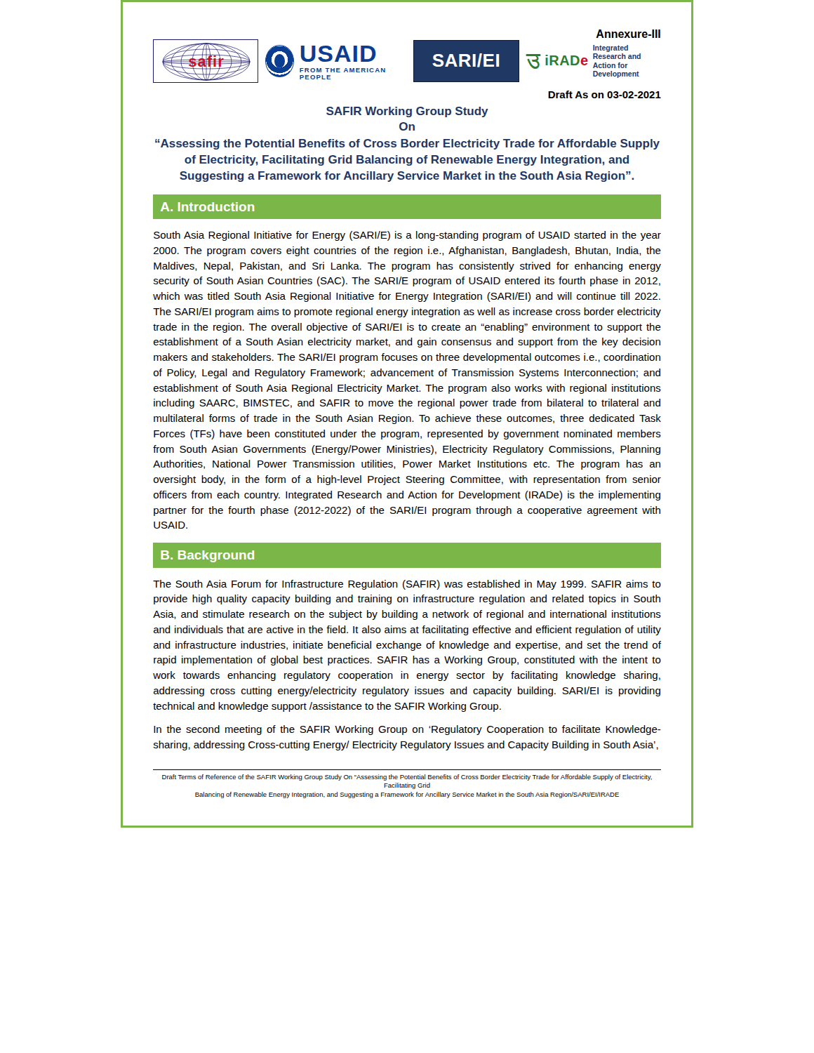Annexure-III
safir
USAID
FROM THE AMERICAN PEOPLE
SARI/EI
उ
iRADe
Integrated Research and
Action for Development
Draft As on 03-02-2021
SAFIR Working Group Study
On
“Assessing the Potential Benefits of Cross Border Electricity Trade for Affordable Supply of Electricity, Facilitating Grid Balancing of Renewable Energy Integration, and Suggesting a Framework for Ancillary Service Market in the South Asia Region”.
A. Introduction
South Asia Regional Initiative for Energy (SARI/E) is a long-standing program of USAID started in the year 2000. The program covers eight countries of the region i.e., Afghanistan, Bangladesh, Bhutan, India, the Maldives, Nepal, Pakistan, and Sri Lanka. The program has consistently strived for enhancing energy security of South Asian Countries (SAC). The SARI/E program of USAID entered its fourth phase in 2012, which was titled South Asia Regional Initiative for Energy Integration (SARI/EI) and will continue till 2022. The SARI/EI program aims to promote regional energy integration as well as increase cross border electricity trade in the region. The overall objective of SARI/EI is to create an “enabling” environment to support the establishment of a South Asian electricity market, and gain consensus and support from the key decision makers and stakeholders. The SARI/EI program focuses on three developmental outcomes i.e., coordination of Policy, Legal and Regulatory Framework; advancement of Transmission Systems Interconnection; and establishment of South Asia Regional Electricity Market. The program also works with regional institutions including SAARC, BIMSTEC, and SAFIR to move the regional power trade from bilateral to trilateral and multilateral forms of trade in the South Asian Region. To achieve these outcomes, three dedicated Task Forces (TFs) have been constituted under the program, represented by government nominated members from South Asian Governments (Energy/Power Ministries), Electricity Regulatory Commissions, Planning Authorities, National Power Transmission utilities, Power Market Institutions etc. The program has an oversight body, in the form of a high-level Project Steering Committee, with representation from senior officers from each country. Integrated Research and Action for Development (IRADe) is the implementing partner for the fourth phase (2012-2022) of the SARI/EI program through a cooperative agreement with USAID.
B. Background
The South Asia Forum for Infrastructure Regulation (SAFIR) was established in May 1999. SAFIR aims to provide high quality capacity building and training on infrastructure regulation and related topics in South Asia, and stimulate research on the subject by building a network of regional and international institutions and individuals that are active in the field. It also aims at facilitating effective and efficient regulation of utility and infrastructure industries, initiate beneficial exchange of knowledge and expertise, and set the trend of rapid implementation of global best practices. SAFIR has a Working Group, constituted with the intent to work towards enhancing regulatory cooperation in energy sector by facilitating knowledge sharing, addressing cross cutting energy/electricity regulatory issues and capacity building. SARI/EI is providing technical and knowledge support /assistance to the SAFIR Working Group.
In the second meeting of the SAFIR Working Group on ‘Regulatory Cooperation to facilitate Knowledge-sharing, addressing Cross-cutting Energy/ Electricity Regulatory Issues and Capacity Building in South Asia’,
Draft Terms of Reference of the SAFIR Working Group Study On “Assessing the Potential Benefits of Cross Border Electricity Trade for Affordable Supply of Electricity, Facilitating Grid
Balancing of Renewable Energy Integration, and Suggesting a Framework for Ancillary Service Market in the South Asia Region/SARI/EI/IRADE